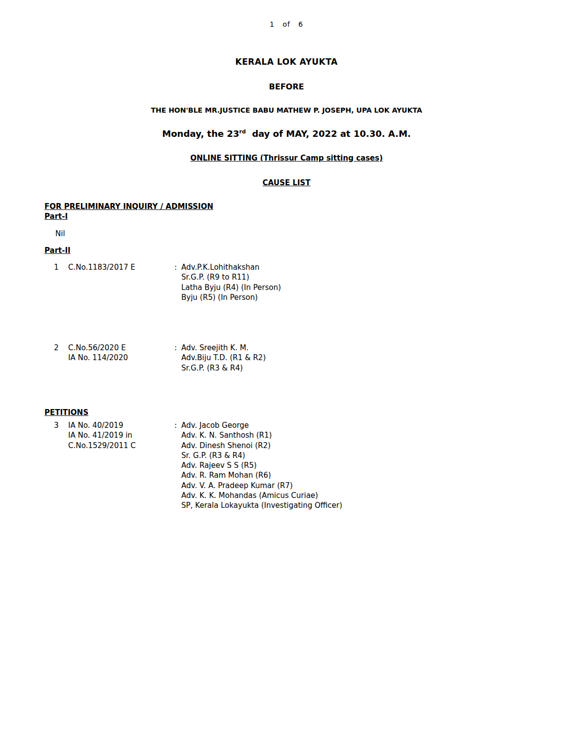1 of 6
KERALA LOK AYUKTA
BEFORE
THE HON'BLE MR.JUSTICE BABU MATHEW P. JOSEPH, UPA LOK AYUKTA
Monday, the 23rd day of MAY, 2022 at 10.30. A.M.
ONLINE SITTING (Thrissur Camp sitting cases)
CAUSE LIST
FOR PRELIMINARY INQUIRY / ADMISSION
Part-I
Nil
Part-II
| 1 | C.No.1183/2017 E | : | Adv.P.K.Lohithakshan Sr.G.P. (R9 to R11) Latha Byju (R4) (In Person) Byju (R5) (In Person) |
| 2 | C.No.56/2020 E IA No. 114/2020 | : | Adv. Sreejith K. M. Adv.Biju T.D. (R1 & R2) Sr.G.P. (R3 & R4) |
PETITIONS
| 3 | IA No. 40/2019 IA No. 41/2019 in C.No.1529/2011 C | : | Adv. Jacob George Adv. K. N. Santhosh (R1) Adv. Dinesh Shenoi (R2) Sr. G.P. (R3 & R4) Adv. Rajeev S S (R5) Adv. R. Ram Mohan (R6) Adv. V. A. Pradeep Kumar (R7) Adv. K. K. Mohandas (Amicus Curiae) SP, Kerala Lokayukta (Investigating Officer) |